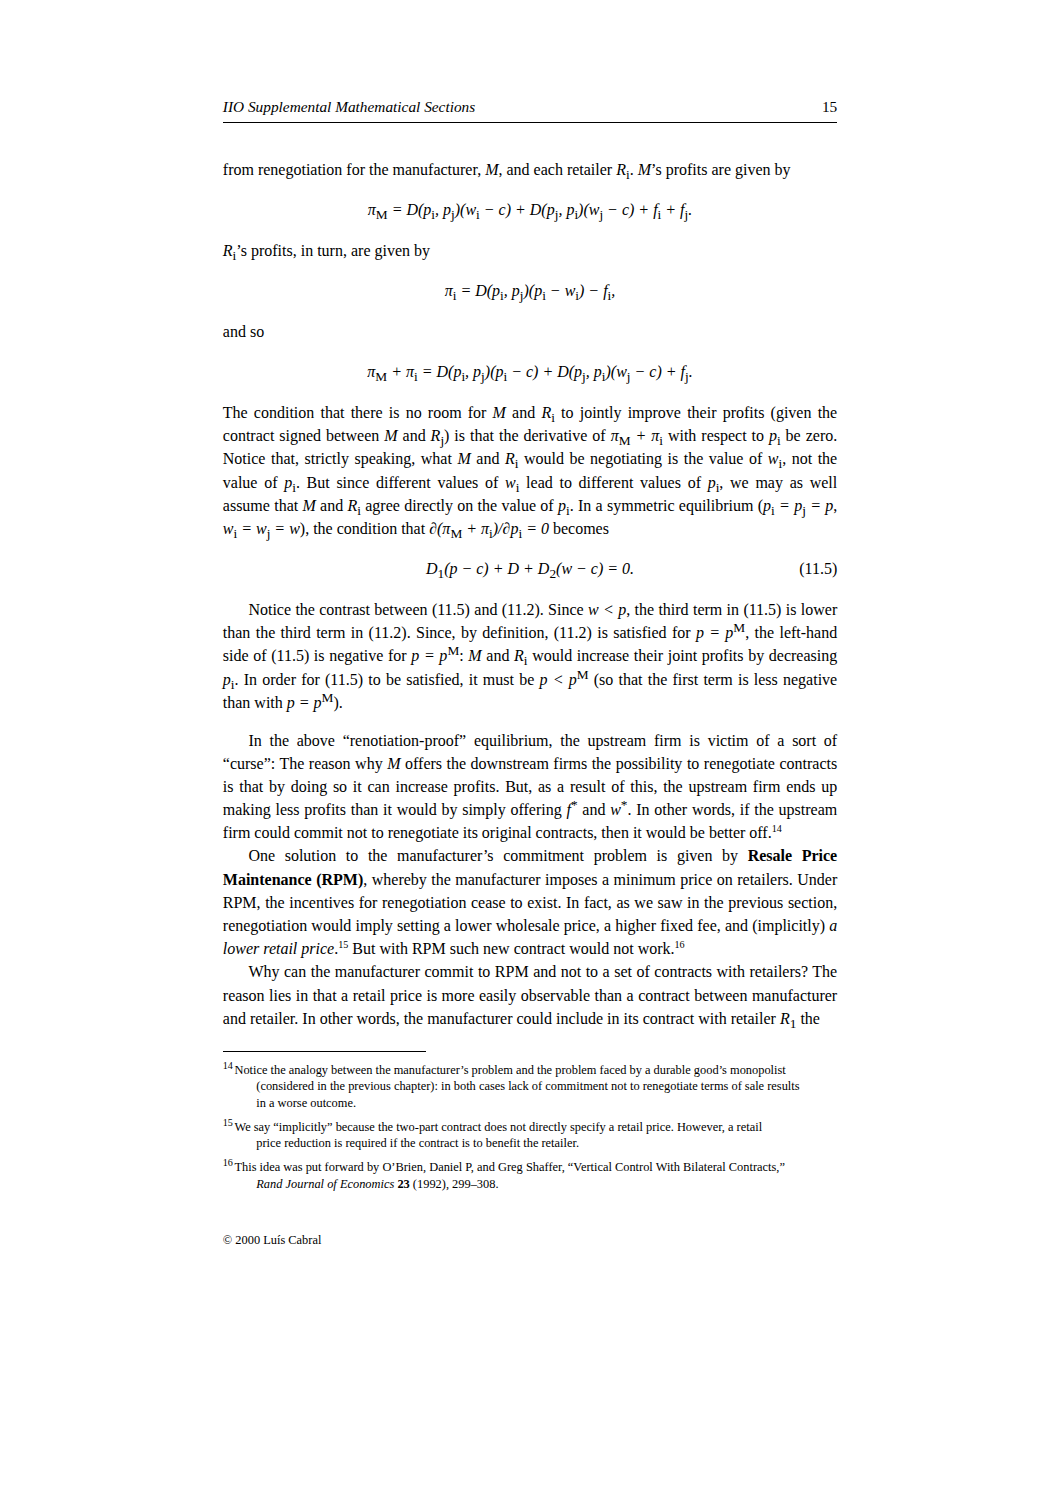IIO Supplemental Mathematical Sections 15
from renegotiation for the manufacturer, M, and each retailer Ri. M’s profits are given by
πM = D(pi, pj)(wi − c) + D(pj, pi)(wj − c) + fi + fj.
Ri’s profits, in turn, are given by
πi = D(pi, pj)(pi − wi) − fi,
and so
πM + πi = D(pi, pj)(pi − c) + D(pj, pi)(wj − c) + fj.
The condition that there is no room for M and Ri to jointly improve their profits (given the contract signed between M and Rj) is that the derivative of πM + πi with respect to pi be zero. Notice that, strictly speaking, what M and Ri would be negotiating is the value of wi, not the value of pi. But since different values of wi lead to different values of pi, we may as well assume that M and Ri agree directly on the value of pi. In a symmetric equilibrium (pi = pj = p, wi = wj = w), the condition that ∂(πM + πi)/∂pi = 0 becomes
D1(p − c) + D + D2(w − c) = 0. (11.5)
Notice the contrast between (11.5) and (11.2). Since w < p, the third term in (11.5) is lower than the third term in (11.2). Since, by definition, (11.2) is satisfied for p = pM, the left-hand side of (11.5) is negative for p = pM: M and Ri would increase their joint profits by decreasing pi. In order for (11.5) to be satisfied, it must be p < pM (so that the first term is less negative than with p = pM).
In the above “renotiation-proof” equilibrium, the upstream firm is victim of a sort of “curse”: The reason why M offers the downstream firms the possibility to renegotiate contracts is that by doing so it can increase profits. But, as a result of this, the upstream firm ends up making less profits than it would by simply offering f* and w*. In other words, if the upstream firm could commit not to renegotiate its original contracts, then it would be better off.14
One solution to the manufacturer’s commitment problem is given by Resale Price Maintenance (RPM), whereby the manufacturer imposes a minimum price on retailers. Under RPM, the incentives for renegotiation cease to exist. In fact, as we saw in the previous section, renegotiation would imply setting a lower wholesale price, a higher fixed fee, and (implicitly) a lower retail price.15 But with RPM such new contract would not work.16
Why can the manufacturer commit to RPM and not to a set of contracts with retailers? The reason lies in that a retail price is more easily observable than a contract between manufacturer and retailer. In other words, the manufacturer could include in its contract with retailer R1 the
14 Notice the analogy between the manufacturer’s problem and the problem faced by a durable good’s monopolist (considered in the previous chapter): in both cases lack of commitment not to renegotiate terms of sale results in a worse outcome.
15 We say “implicitly” because the two-part contract does not directly specify a retail price. However, a retail price reduction is required if the contract is to benefit the retailer.
16 This idea was put forward by O’Brien, Daniel P, and Greg Shaffer, “Vertical Control With Bilateral Contracts,” Rand Journal of Economics 23 (1992), 299–308.
© 2000 Luís Cabral